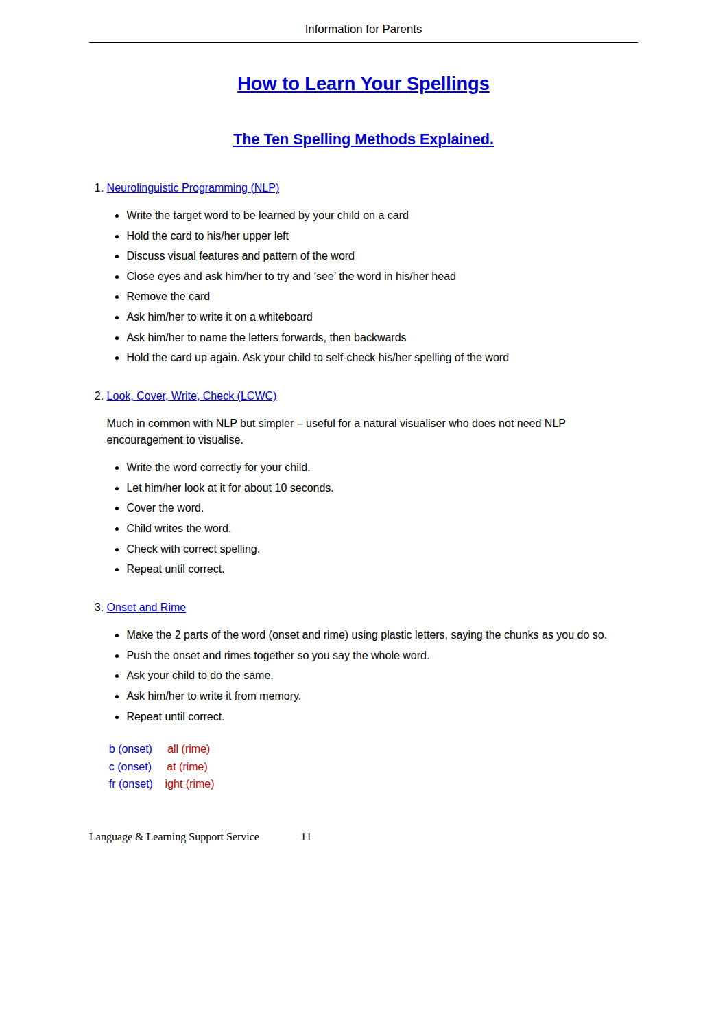Information for Parents
How to Learn Your Spellings
The Ten Spelling Methods Explained.
Neurolinguistic Programming (NLP)
Write the target word to be learned by your child on a card
Hold the card to his/her upper left
Discuss visual features and pattern of the word
Close eyes and ask him/her to try and ‘see’ the word in his/her head
Remove the card
Ask him/her to write it on a whiteboard
Ask him/her to name the letters forwards, then backwards
Hold the card up again. Ask your child to self-check his/her spelling of the word
Look, Cover, Write, Check (LCWC)
Much in common with NLP but simpler – useful for a natural visualiser who does not need NLP encouragement to visualise.
Write the word correctly for your child.
Let him/her look at it for about 10 seconds.
Cover the word.
Child writes the word.
Check with correct spelling.
Repeat until correct.
Onset and Rime
Make the 2 parts of the word (onset and rime) using plastic letters, saying the chunks as you do so.
Push the onset and rimes together so you say the whole word.
Ask your child to do the same.
Ask him/her to write it from memory.
Repeat until correct.
b (onset) all (rime)
c (onset) at (rime)
fr (onset) ight (rime)
Language & Learning Support Service 11